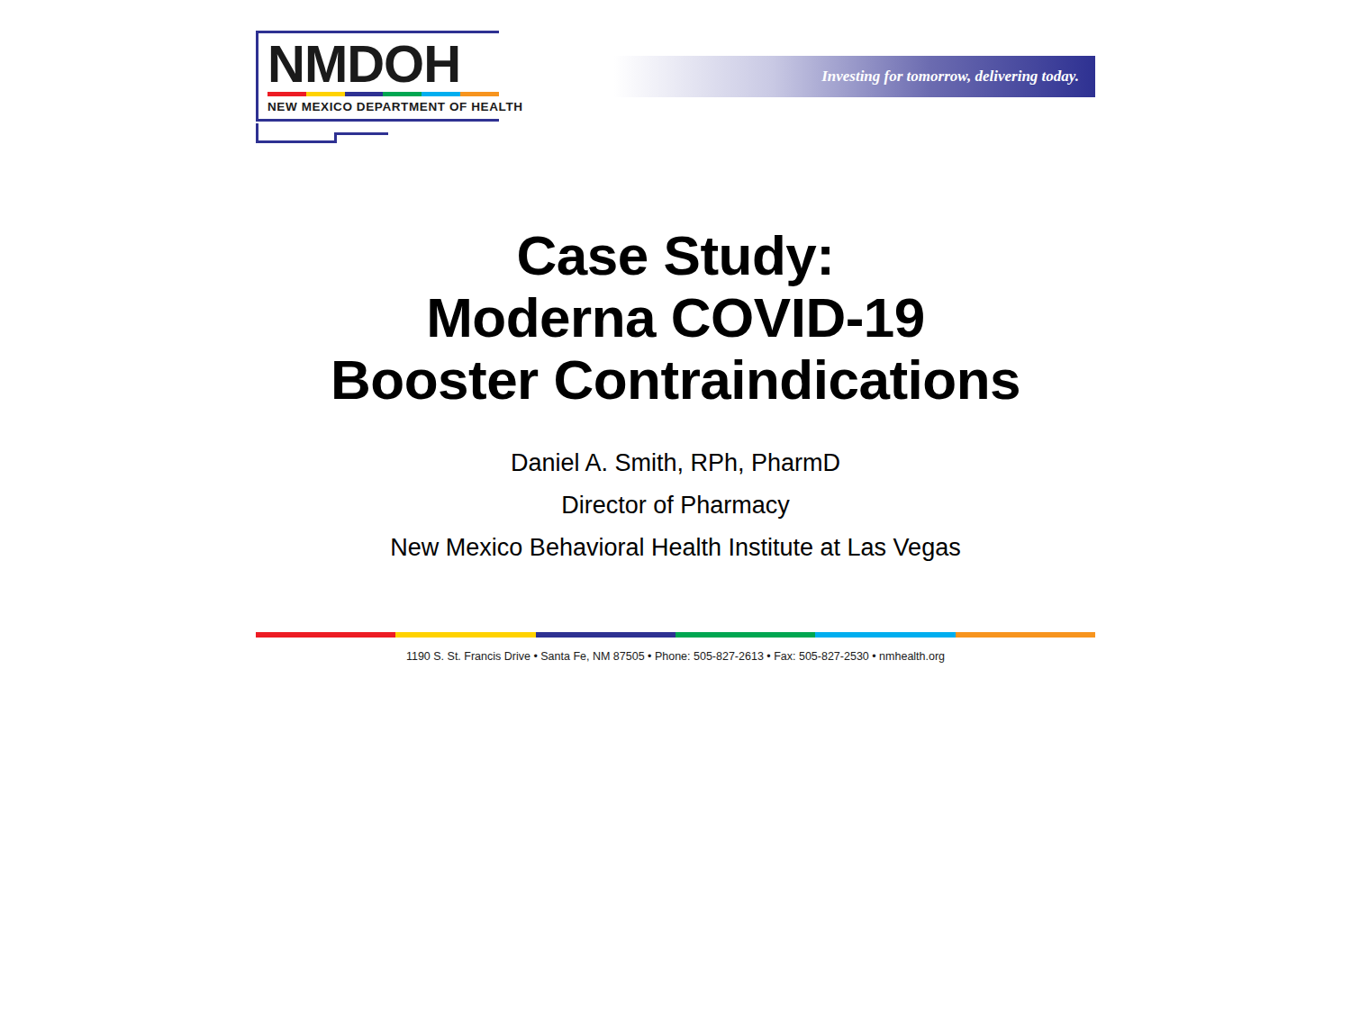NMDOH
NEW MEXICO DEPARTMENT OF HEALTH
Investing for tomorrow, delivering today.
Case Study:
Moderna COVID-19
Booster Contraindications
Daniel A. Smith, RPh, PharmD
Director of Pharmacy
New Mexico Behavioral Health Institute at Las Vegas
1190 S. St. Francis Drive • Santa Fe, NM 87505 • Phone: 505-827-2613 • Fax: 505-827-2530 • nmhealth.org